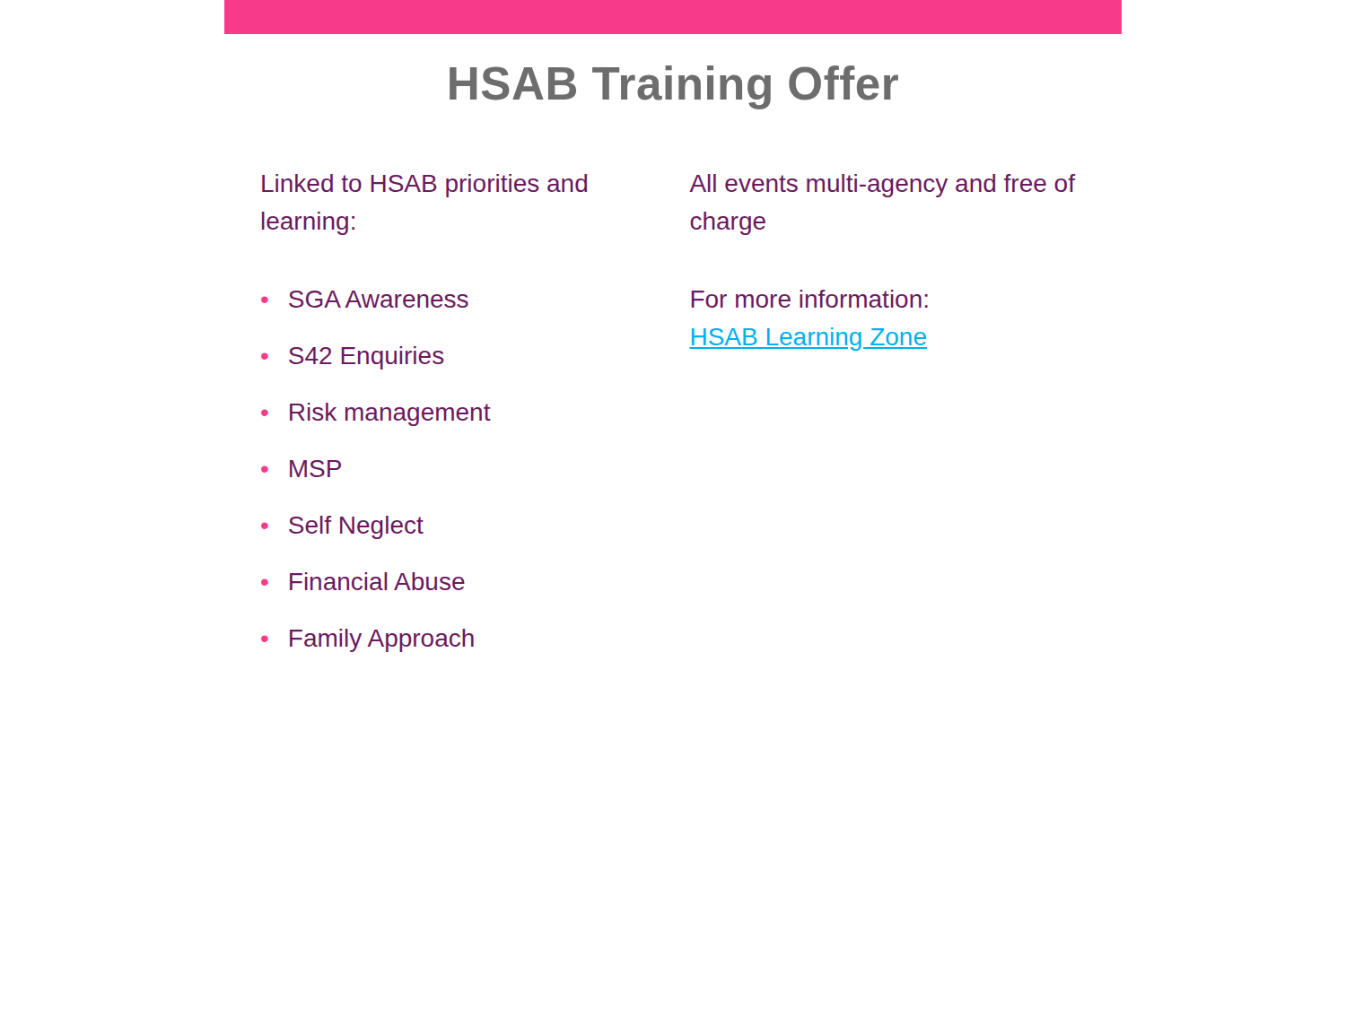HSAB Training Offer
Linked to HSAB priorities and learning:
SGA Awareness
S42 Enquiries
Risk management
MSP
Self Neglect
Financial Abuse
Family Approach
All events multi-agency and free of charge
For more information:
HSAB Learning Zone